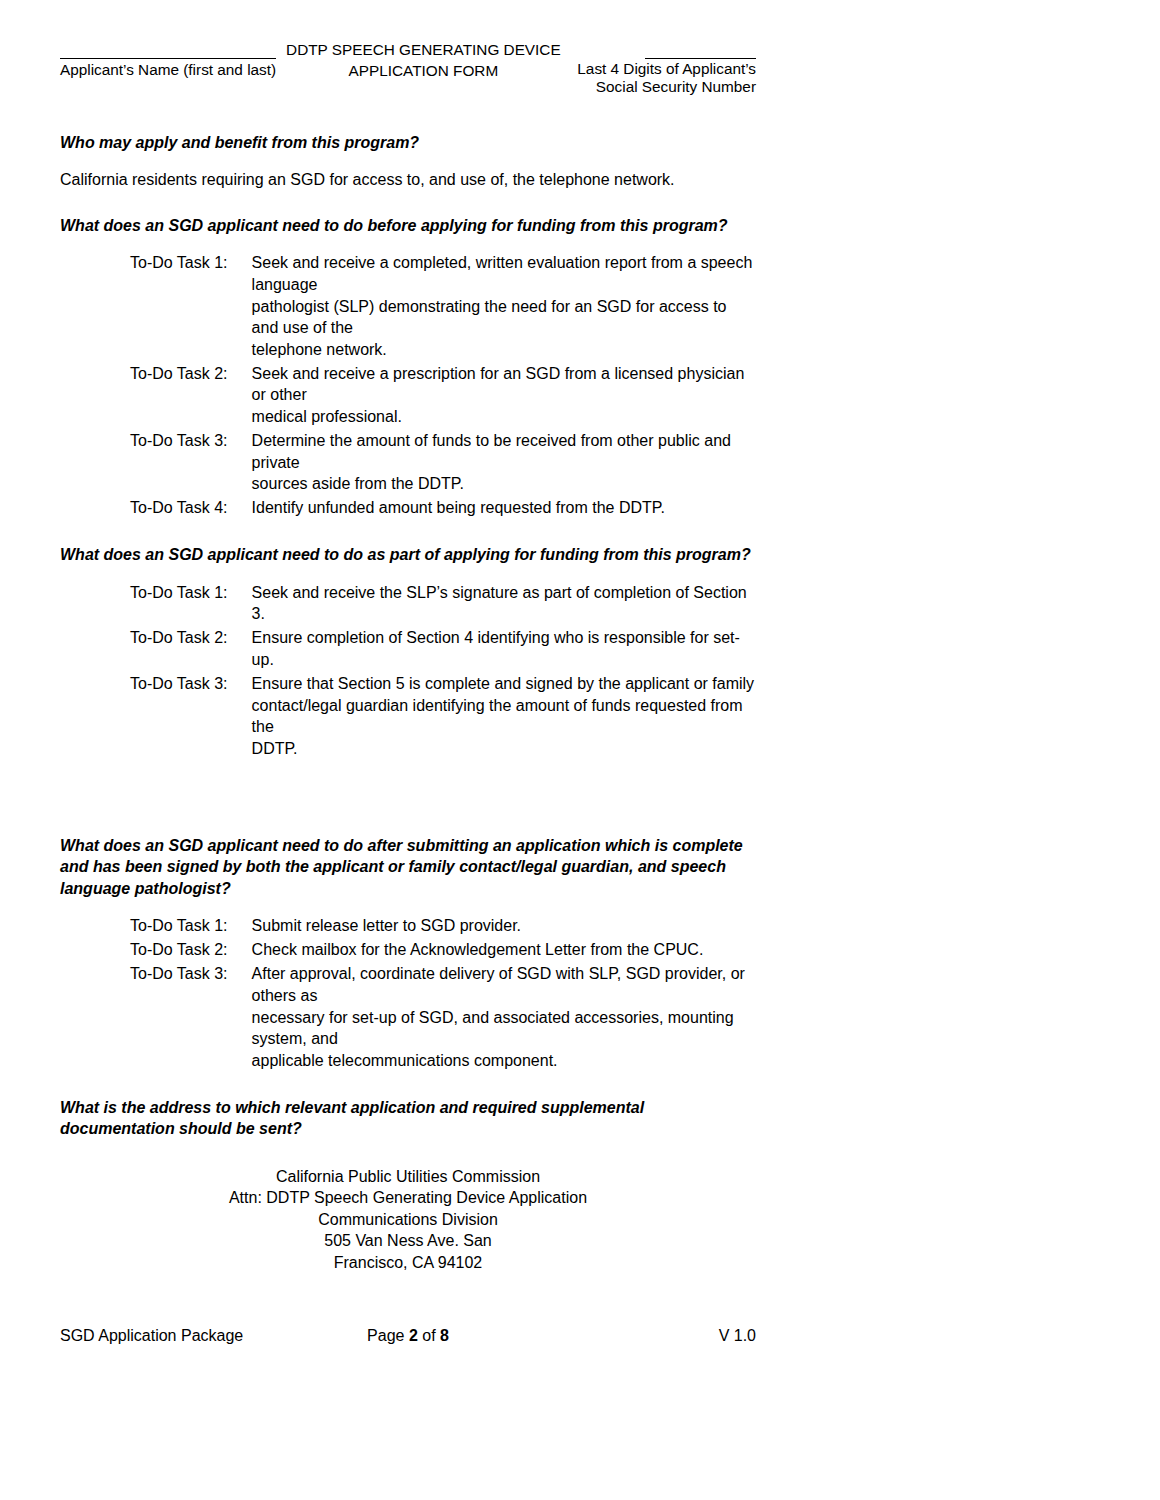Applicant’s Name (first and last)
DDTP SPEECH GENERATING DEVICE APPLICATION FORM
Last 4 Digits of Applicant’s
Social Security Number
Who may apply and benefit from this program?
California residents requiring an SGD for access to, and use of, the telephone network.
What does an SGD applicant need to do before applying for funding from this program?
To-Do Task 1:
Seek and receive a completed, written evaluation report from a speech language pathologist (SLP) demonstrating the need for an SGD for access to and use of the telephone network.
To-Do Task 2:
Seek and receive a prescription for an SGD from a licensed physician or other medical professional.
To-Do Task 3:
Determine the amount of funds to be received from other public and private sources aside from the DDTP.
To-Do Task 4:
Identify unfunded amount being requested from the DDTP.
What does an SGD applicant need to do as part of applying for funding from this program?
To-Do Task 1:
Seek and receive the SLP’s signature as part of completion of Section 3.
To-Do Task 2:
Ensure completion of Section 4 identifying who is responsible for set-up.
To-Do Task 3:
Ensure that Section 5 is complete and signed by the applicant or family contact/legal guardian identifying the amount of funds requested from the DDTP.
What does an SGD applicant need to do after submitting an application which is complete and has been signed by both the applicant or family contact/legal guardian, and speech language pathologist?
To-Do Task 1:
Submit release letter to SGD provider.
To-Do Task 2:
Check mailbox for the Acknowledgement Letter from the CPUC.
To-Do Task 3:
After approval, coordinate delivery of SGD with SLP, SGD provider, or others as necessary for set-up of SGD, and associated accessories, mounting system, and applicable telecommunications component.
What is the address to which relevant application and required supplemental documentation should be sent?
California Public Utilities Commission
Attn: DDTP Speech Generating Device Application
Communications Division
505 Van Ness Ave. San
Francisco, CA 94102
SGD Application Package
Page 2 of 8
V 1.0